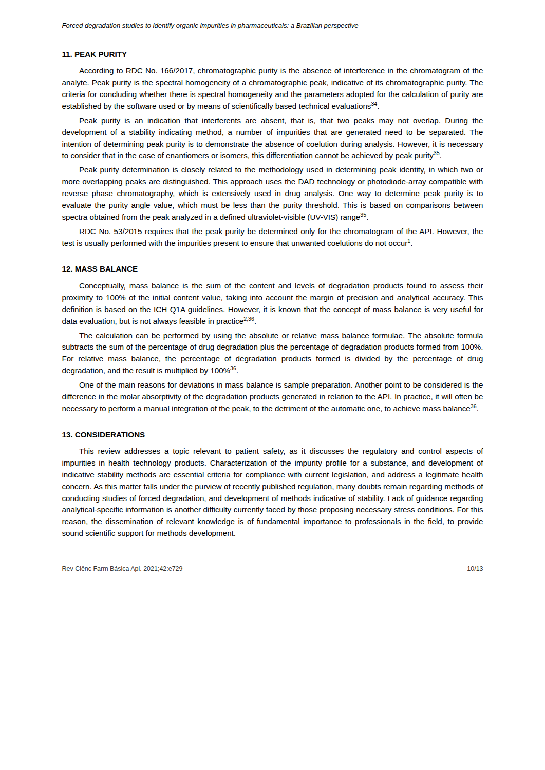Forced degradation studies to identify organic impurities in pharmaceuticals: a Brazilian perspective
11. Peak purity
According to RDC No. 166/2017, chromatographic purity is the absence of interference in the chromatogram of the analyte. Peak purity is the spectral homogeneity of a chromatographic peak, indicative of its chromatographic purity. The criteria for concluding whether there is spectral homogeneity and the parameters adopted for the calculation of purity are established by the software used or by means of scientifically based technical evaluations34.
Peak purity is an indication that interferents are absent, that is, that two peaks may not overlap. During the development of a stability indicating method, a number of impurities that are generated need to be separated. The intention of determining peak purity is to demonstrate the absence of coelution during analysis. However, it is necessary to consider that in the case of enantiomers or isomers, this differentiation cannot be achieved by peak purity35.
Peak purity determination is closely related to the methodology used in determining peak identity, in which two or more overlapping peaks are distinguished. This approach uses the DAD technology or photodiode-array compatible with reverse phase chromatography, which is extensively used in drug analysis. One way to determine peak purity is to evaluate the purity angle value, which must be less than the purity threshold. This is based on comparisons between spectra obtained from the peak analyzed in a defined ultraviolet-visible (UV-VIS) range35.
RDC No. 53/2015 requires that the peak purity be determined only for the chromatogram of the API. However, the test is usually performed with the impurities present to ensure that unwanted coelutions do not occur1.
12. Mass balance
Conceptually, mass balance is the sum of the content and levels of degradation products found to assess their proximity to 100% of the initial content value, taking into account the margin of precision and analytical accuracy. This definition is based on the ICH Q1A guidelines. However, it is known that the concept of mass balance is very useful for data evaluation, but is not always feasible in practice2,36.
The calculation can be performed by using the absolute or relative mass balance formulae. The absolute formula subtracts the sum of the percentage of drug degradation plus the percentage of degradation products formed from 100%. For relative mass balance, the percentage of degradation products formed is divided by the percentage of drug degradation, and the result is multiplied by 100%36.
One of the main reasons for deviations in mass balance is sample preparation. Another point to be considered is the difference in the molar absorptivity of the degradation products generated in relation to the API. In practice, it will often be necessary to perform a manual integration of the peak, to the detriment of the automatic one, to achieve mass balance36.
13. Considerations
This review addresses a topic relevant to patient safety, as it discusses the regulatory and control aspects of impurities in health technology products. Characterization of the impurity profile for a substance, and development of indicative stability methods are essential criteria for compliance with current legislation, and address a legitimate health concern. As this matter falls under the purview of recently published regulation, many doubts remain regarding methods of conducting studies of forced degradation, and development of methods indicative of stability. Lack of guidance regarding analytical-specific information is another difficulty currently faced by those proposing necessary stress conditions. For this reason, the dissemination of relevant knowledge is of fundamental importance to professionals in the field, to provide sound scientific support for methods development.
Rev Ciênc Farm Básica Apl. 2021;42:e729 10/13